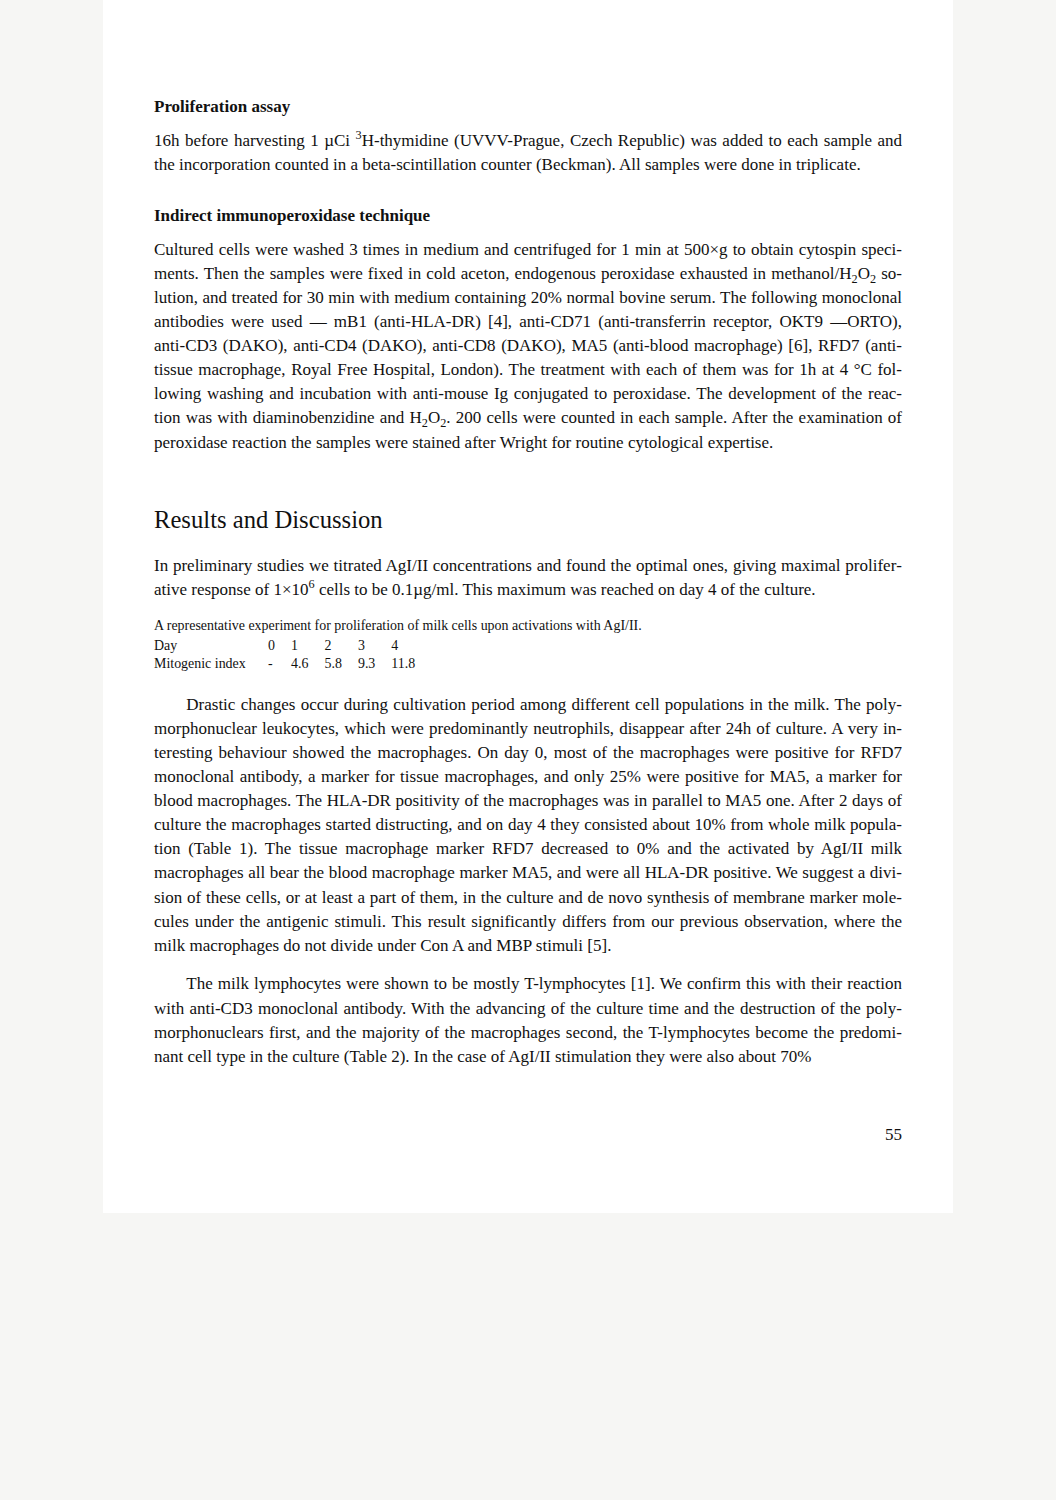Proliferation assay
16h before harvesting 1 µCi 3H-thymidine (UVVV-Prague, Czech Republic) was added to each sample and the incorporation counted in a beta-scintillation counter (Beckman). All samples were done in triplicate.
Indirect immunoperoxidase technique
Cultured cells were washed 3 times in medium and centrifuged for 1 min at 500×g to obtain cytospin speciments. Then the samples were fixed in cold aceton, endogenous peroxidase exhausted in methanol/H2O2 solution, and treated for 30 min with medium containing 20% normal bovine serum. The following monoclonal antibodies were used — mB1 (anti-HLA-DR) [4], anti-CD71 (anti-transferrin receptor, OKT9 —ORTO), anti-CD3 (DAKO), anti-CD4 (DAKO), anti-CD8 (DAKO), MA5 (anti-blood macrophage) [6], RFD7 (anti-tissue macrophage, Royal Free Hospital, London). The treatment with each of them was for 1h at 4 °C following washing and incubation with anti-mouse Ig conjugated to peroxidase. The development of the reaction was with diaminobenzidine and H2O2. 200 cells were counted in each sample. After the examination of peroxidase reaction the samples were stained after Wright for routine cytological expertise.
Results and Discussion
In preliminary studies we titrated AgI/II concentrations and found the optimal ones, giving maximal proliferative response of 1×106 cells to be 0.1µg/ml. This maximum was reached on day 4 of the culture.
A representative experiment for proliferation of milk cells upon activations with AgI/II.
| Day | 0 | 1 | 2 | 3 | 4 |
| Mitogenic index | - | 4.6 | 5.8 | 9.3 | 11.8 |
Drastic changes occur during cultivation period among different cell populations in the milk. The polymorphonuclear leukocytes, which were predominantly neutrophils, disappear after 24h of culture. A very interesting behaviour showed the macrophages. On day 0, most of the macrophages were positive for RFD7 monoclonal antibody, a marker for tissue macrophages, and only 25% were positive for MA5, a marker for blood macrophages. The HLA-DR positivity of the macrophages was in parallel to MA5 one. After 2 days of culture the macrophages started distructing, and on day 4 they consisted about 10% from whole milk population (Table 1). The tissue macrophage marker RFD7 decreased to 0% and the activated by AgI/II milk macrophages all bear the blood macrophage marker MA5, and were all HLA-DR positive. We suggest a division of these cells, or at least a part of them, in the culture and de novo synthesis of membrane marker molecules under the antigenic stimuli. This result significantly differs from our previous observation, where the milk macrophages do not divide under Con A and MBP stimuli [5].
The milk lymphocytes were shown to be mostly T-lymphocytes [1]. We confirm this with their reaction with anti-CD3 monoclonal antibody. With the advancing of the culture time and the destruction of the polymorphonuclears first, and the majority of the macrophages second, the T-lymphocytes become the predominant cell type in the culture (Table 2). In the case of AgI/II stimulation they were also about 70%
55